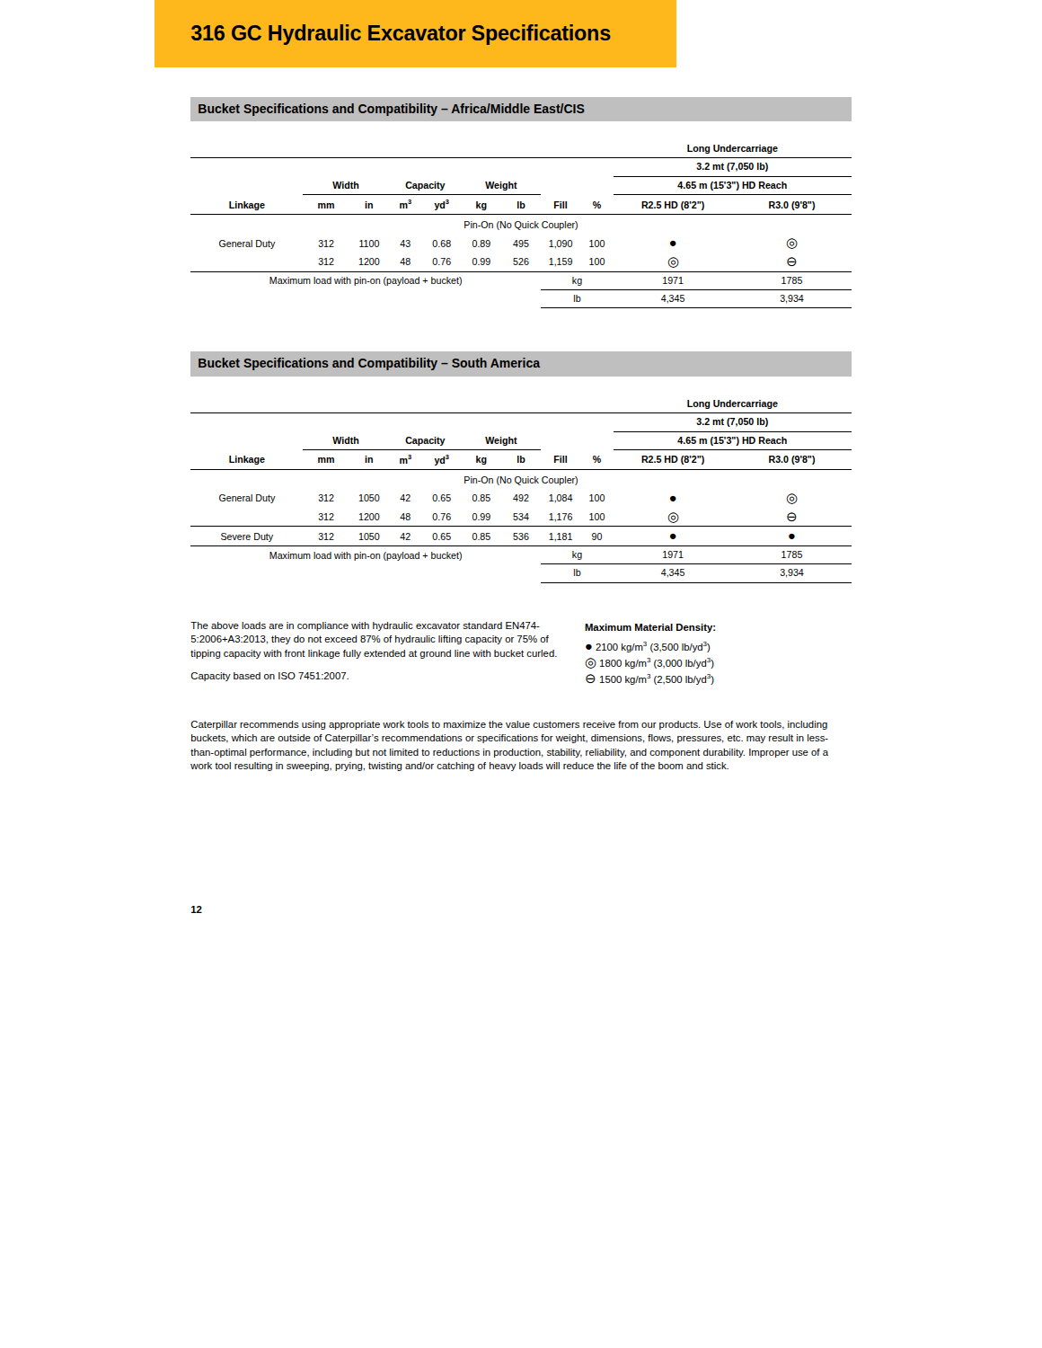316 GC Hydraulic Excavator Specifications
Bucket Specifications and Compatibility – Africa/Middle East/CIS
| | Long Undercarriage |
| | 3.2 mt (7,050 lb) |
| | Width | Capacity | Weight | Fill | | 4.65 m (15'3") HD Reach |
| Linkage | mm | in | m 3 | yd 3 | kg | lb | % | R2.5 HD (8'2") | R3.0 (9'8") |
| Pin-On (No Quick Coupler) |
| General Duty | 312 | 1100 | 43 | 0.68 | 0.89 | 495 | 1,090 | 100 | ● | ◎ |
| | 312 | 1200 | 48 | 0.76 | 0.99 | 526 | 1,159 | 100 | ◎ | ⊖ |
| Maximum load with pin-on (payload + bucket) | kg | 1971 | 1785 |
| | lb | 4,345 | 3,934 |
Bucket Specifications and Compatibility – South America
| | Long Undercarriage |
| | 3.2 mt (7,050 lb) |
| | Width | Capacity | Weight | Fill | | 4.65 m (15'3") HD Reach |
| Linkage | mm | in | m 3 | yd 3 | kg | lb | % | R2.5 HD (8'2") | R3.0 (9'8") |
| Pin-On (No Quick Coupler) |
| General Duty | 312 | 1050 | 42 | 0.65 | 0.85 | 492 | 1,084 | 100 | ● | ◎ |
| | 312 | 1200 | 48 | 0.76 | 0.99 | 534 | 1,176 | 100 | ◎ | ⊖ |
| Severe Duty | 312 | 1050 | 42 | 0.65 | 0.85 | 536 | 1,181 | 90 | ● | ● |
| Maximum load with pin-on (payload + bucket) | kg | 1971 | 1785 |
| | lb | 4,345 | 3,934 |
The above loads are in compliance with hydraulic excavator standard EN474-5:2006+A3:2013, they do not exceed 87% of hydraulic lifting capacity or 75% of tipping capacity with front linkage fully extended at ground line with bucket curled.
Capacity based on ISO 7451:2007.
Maximum Material Density:
● 2100 kg/m3 (3,500 lb/yd3)
◎ 1800 kg/m3 (3,000 lb/yd3)
⊖ 1500 kg/m3 (2,500 lb/yd3)
Caterpillar recommends using appropriate work tools to maximize the value customers receive from our products. Use of work tools, including buckets, which are outside of Caterpillar’s recommendations or specifications for weight, dimensions, flows, pressures, etc. may result in less-than-optimal performance, including but not limited to reductions in production, stability, reliability, and component durability. Improper use of a work tool resulting in sweeping, prying, twisting and/or catching of heavy loads will reduce the life of the boom and stick.
12